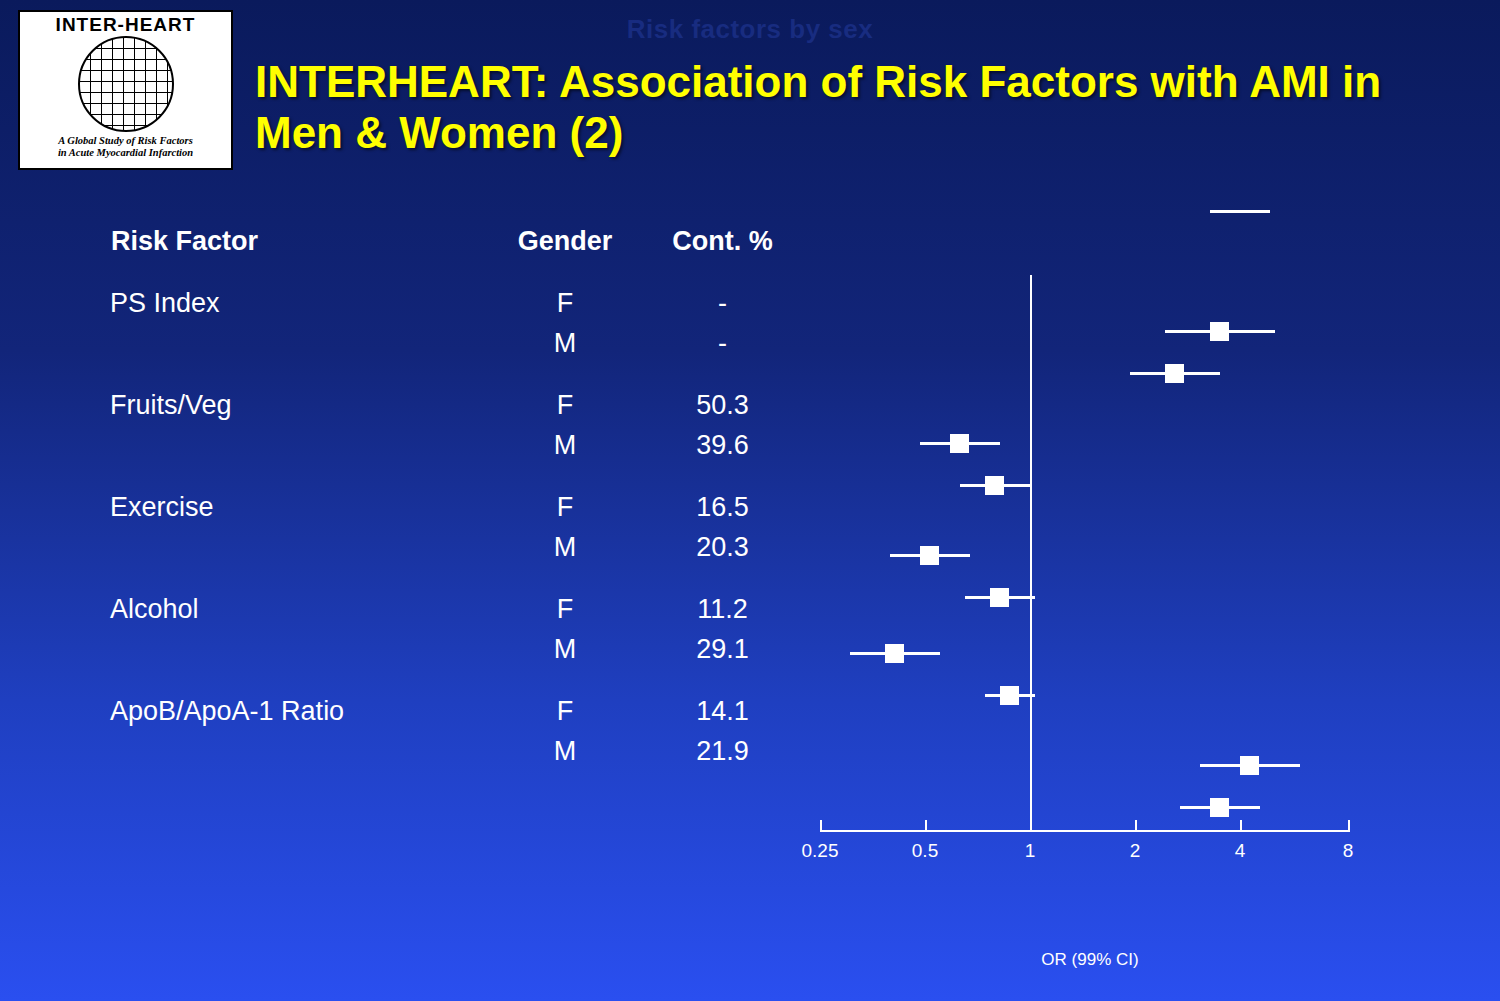INTER-HEART
A Global Study of Risk Factors
in Acute Myocardial Infarction
Risk factors by sex
INTERHEART: Association of Risk Factors with AMI in Men & Women (2)
| Risk Factor | Gender | Cont. % |
| --- | --- | --- |
| PS Index | F | - |
| | M | - |
| Fruits/Veg | F | 50.3 |
| | M | 39.6 |
| Exercise | F | 16.5 |
| | M | 20.3 |
| Alcohol | F | 11.2 |
| | M | 29.1 |
| ApoB/ApoA-1 Ratio | F | 14.1 |
| | M | 21.9 |
0.25
0.5
1
2
4
8
OR (99% CI)